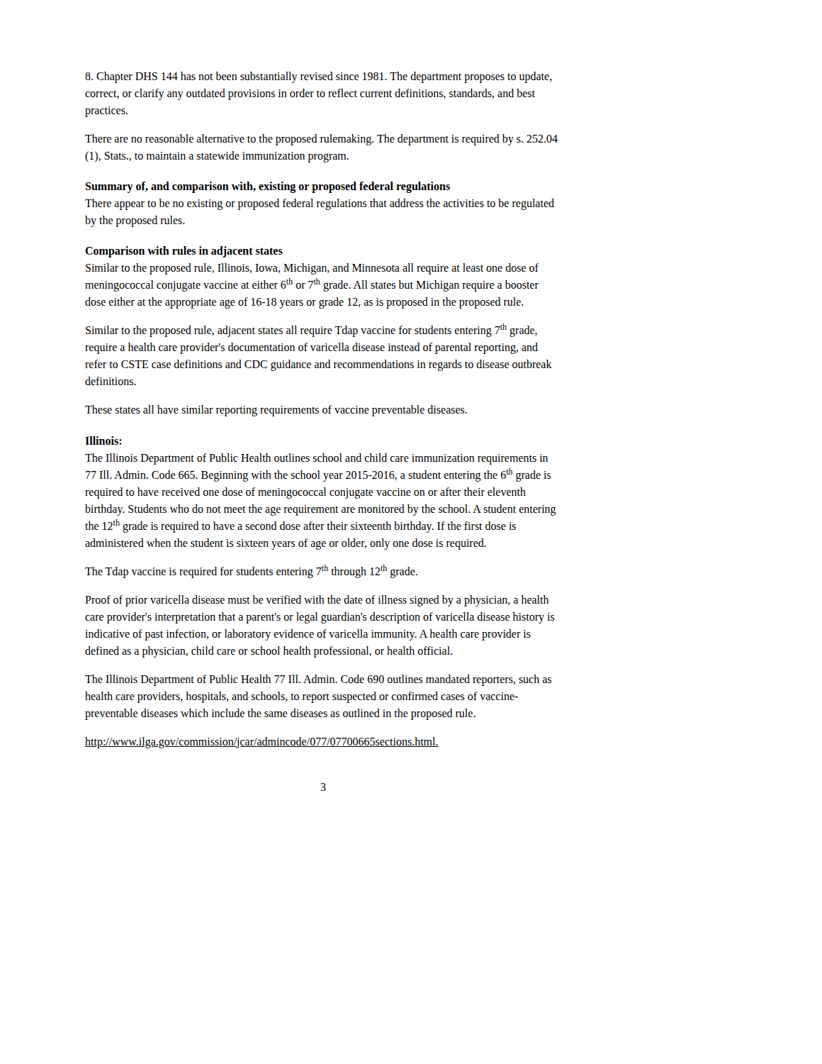8. Chapter DHS 144 has not been substantially revised since 1981. The department proposes to update, correct, or clarify any outdated provisions in order to reflect current definitions, standards, and best practices.
There are no reasonable alternative to the proposed rulemaking. The department is required by s. 252.04 (1), Stats., to maintain a statewide immunization program.
Summary of, and comparison with, existing or proposed federal regulations
There appear to be no existing or proposed federal regulations that address the activities to be regulated by the proposed rules.
Comparison with rules in adjacent states
Similar to the proposed rule, Illinois, Iowa, Michigan, and Minnesota all require at least one dose of meningococcal conjugate vaccine at either 6th or 7th grade. All states but Michigan require a booster dose either at the appropriate age of 16-18 years or grade 12, as is proposed in the proposed rule.
Similar to the proposed rule, adjacent states all require Tdap vaccine for students entering 7th grade, require a health care provider's documentation of varicella disease instead of parental reporting, and refer to CSTE case definitions and CDC guidance and recommendations in regards to disease outbreak definitions.
These states all have similar reporting requirements of vaccine preventable diseases.
Illinois:
The Illinois Department of Public Health outlines school and child care immunization requirements in 77 Ill. Admin. Code 665. Beginning with the school year 2015-2016, a student entering the 6th grade is required to have received one dose of meningococcal conjugate vaccine on or after their eleventh birthday. Students who do not meet the age requirement are monitored by the school. A student entering the 12th grade is required to have a second dose after their sixteenth birthday. If the first dose is administered when the student is sixteen years of age or older, only one dose is required.
The Tdap vaccine is required for students entering 7th through 12th grade.
Proof of prior varicella disease must be verified with the date of illness signed by a physician, a health care provider's interpretation that a parent's or legal guardian's description of varicella disease history is indicative of past infection, or laboratory evidence of varicella immunity. A health care provider is defined as a physician, child care or school health professional, or health official.
The Illinois Department of Public Health 77 Ill. Admin. Code 690 outlines mandated reporters, such as health care providers, hospitals, and schools, to report suspected or confirmed cases of vaccine-preventable diseases which include the same diseases as outlined in the proposed rule.
http://www.ilga.gov/commission/jcar/admincode/077/07700665sections.html.
3